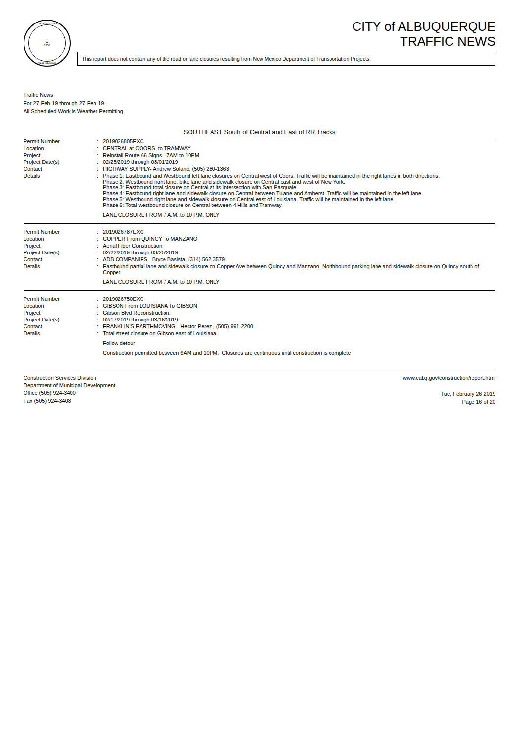CITY OF ALBUQUERQUE
▲
1706
NEW MEXICO
CITY of ALBUQUERQUE TRAFFIC NEWS
This report does not contain any of the road or lane closures resulting from New Mexico Department of Transportation Projects.
Traffic News
For 27-Feb-19 through 27-Feb-19
All Scheduled Work is Weather Permitting
SOUTHEAST South of Central and East of RR Tracks
| Permit Number | : | 2019026805EXC |
| Location | : | CENTRAL at COORS to TRAMWAY |
| Project | : | Reinstall Route 66 Signs - 7AM to 10PM |
| Project Date(s) | : | 02/25/2019 through 03/01/2019 |
| Contact | : | HIGHWAY SUPPLY- Andrew Solano, (505) 280-1363 |
| Details | : | Phase 1: Eastbound and Westbound left lane closures on Central west of Coors. Traffic will be maintained in the right lanes in both directions. Phase 2: Westbound right lane, bike lane and sidewalk closure on Central east and west of New York. Phase 3: Eastbound total closure on Central at its intersection with San Pasquale. Phase 4: Eastbound right lane and sidewalk closure on Central between Tulane and Amherst. Traffic will be maintained in the left lane. Phase 5: Westbound right lane and sidewalk closure on Central east of Louisiana. Traffic will be maintained in the left lane. Phase 6: Total westbound closure on Central between 4 Hills and Tramway. LANE CLOSURE FROM 7 A.M. to 10 P.M. ONLY |
| Permit Number | : | 2019026787EXC |
| Location | : | COPPER From QUINCY To MANZANO |
| Project | : | Aerial Fiber Construction |
| Project Date(s) | : | 02/22/2019 through 03/25/2019 |
| Contact | : | ADB COMPANIES - Bryce Basista, (314) 562-3579 |
| Details | : | Eastbound partial lane and sidewalk closure on Copper Ave between Quincy and Manzano. Northbound parking lane and sidewalk closure on Quincy south of Copper. LANE CLOSURE FROM 7 A.M. to 10 P.M. ONLY |
| Permit Number | : | 2019026750EXC |
| Location | : | GIBSON From LOUISIANA To GIBSON |
| Project | : | Gibson Blvd Reconstruction. |
| Project Date(s) | : | 02/17/2019 through 03/16/2019 |
| Contact | : | FRANKLIN'S EARTHMOVING - Hector Perez , (505) 991-2200 |
| Details | : | Total street closure on Gibson east of Louisiana. Follow detour Construction permitted between 6AM and 10PM. Closures are continuous until construction is complete |
Construction Services Division
Department of Municipal Development
Office (505) 924-3400
Fax (505) 924-3408
www.cabq.gov/construction/report.html
Tue, February 26 2019
Page 16 of 20